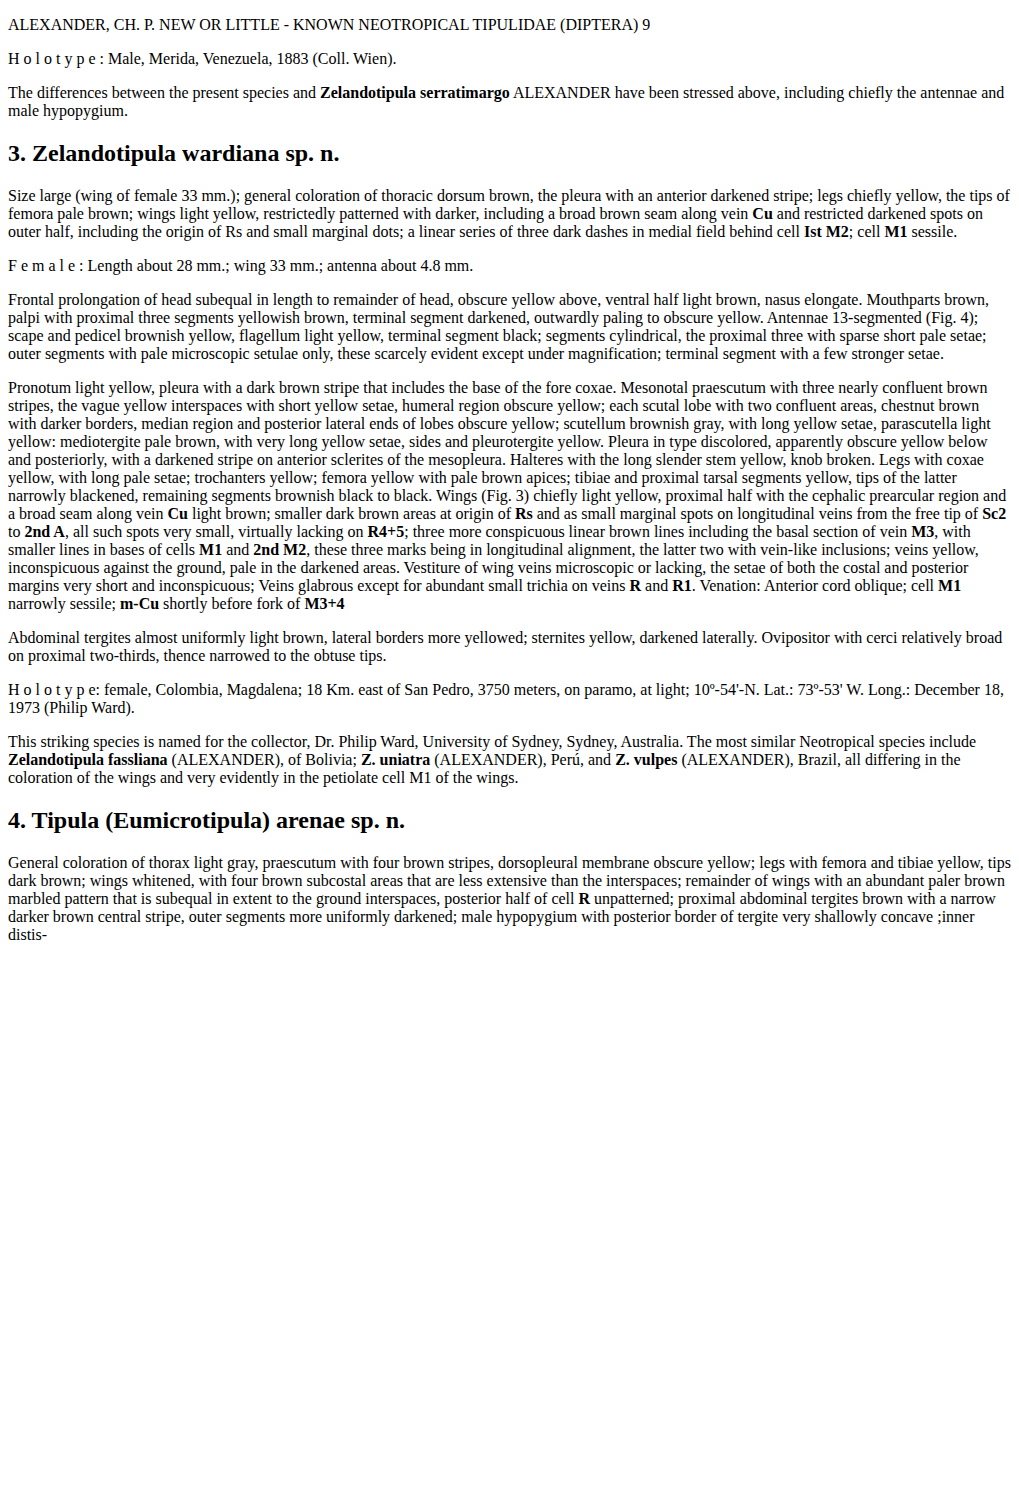ALEXANDER, CH. P. NEW OR LITTLE - KNOWN NEOTROPICAL TIPULIDAE (DIPTERA) 9
H o l o t y p e : Male, Merida, Venezuela, 1883 (Coll. Wien).
The differences between the present species and Zelandotipula serratimargo ALEXANDER have been stressed above, including chiefly the antennae and male hypopygium.
3. Zelandotipula wardiana sp. n.
Size large (wing of female 33 mm.); general coloration of thoracic dorsum brown, the pleura with an anterior darkened stripe; legs chiefly yellow, the tips of femora pale brown; wings light yellow, restrictedly patterned with darker, including a broad brown seam along vein Cu and restricted darkened spots on outer half, including the origin of Rs and small marginal dots; a linear series of three dark dashes in medial field behind cell Ist M2; cell M1 sessile.
F e m a l e : Length about 28 mm.; wing 33 mm.; antenna about 4.8 mm.
Frontal prolongation of head subequal in length to remainder of head, obscure yellow above, ventral half light brown, nasus elongate. Mouthparts brown, palpi with proximal three segments yellowish brown, terminal segment darkened, outwardly paling to obscure yellow. Antennae 13-segmented (Fig. 4); scape and pedicel brownish yellow, flagellum light yellow, terminal segment black; segments cylindrical, the proximal three with sparse short pale setae; outer segments with pale microscopic setulae only, these scarcely evident except under magnification; terminal segment with a few stronger setae.
Pronotum light yellow, pleura with a dark brown stripe that includes the base of the fore coxae. Mesonotal praescutum with three nearly confluent brown stripes, the vague yellow interspaces with short yellow setae, humeral region obscure yellow; each scutal lobe with two confluent areas, chestnut brown with darker borders, median region and posterior lateral ends of lobes obscure yellow; scutellum brownish gray, with long yellow setae, parascutella light yellow: mediotergite pale brown, with very long yellow setae, sides and pleurotergite yellow. Pleura in type discolored, apparently obscure yellow below and posteriorly, with a darkened stripe on anterior sclerites of the mesopleura. Halteres with the long slender stem yellow, knob broken. Legs with coxae yellow, with long pale setae; trochanters yellow; femora yellow with pale brown apices; tibiae and proximal tarsal segments yellow, tips of the latter narrowly blackened, remaining segments brownish black to black. Wings (Fig. 3) chiefly light yellow, proximal half with the cephalic prearcular region and a broad seam along vein Cu light brown; smaller dark brown areas at origin of Rs and as small marginal spots on longitudinal veins from the free tip of Sc2 to 2nd A, all such spots very small, virtually lacking on R4+5; three more conspicuous linear brown lines including the basal section of vein M3, with smaller lines in bases of cells M1 and 2nd M2, these three marks being in longitudinal alignment, the latter two with vein-like inclusions; veins yellow, inconspicuous against the ground, pale in the darkened areas. Vestiture of wing veins microscopic or lacking, the setae of both the costal and posterior margins very short and inconspicuous; Veins glabrous except for abundant small trichia on veins R and R1. Venation: Anterior cord oblique; cell M1 narrowly sessile; m-Cu shortly before fork of M3+4
Abdominal tergites almost uniformly light brown, lateral borders more yellowed; sternites yellow, darkened laterally. Ovipositor with cerci relatively broad on proximal two-thirds, thence narrowed to the obtuse tips.
H o l o t y p e: female, Colombia, Magdalena; 18 Km. east of San Pedro, 3750 meters, on paramo, at light; 10º-54'-N. Lat.: 73º-53' W. Long.: December 18, 1973 (Philip Ward).
This striking species is named for the collector, Dr. Philip Ward, University of Sydney, Sydney, Australia. The most similar Neotropical species include Zelandotipula fassliana (ALEXANDER), of Bolivia; Z. uniatra (ALEXANDER), Perú, and Z. vulpes (ALEXANDER), Brazil, all differing in the coloration of the wings and very evidently in the petiolate cell M1 of the wings.
4. Tipula (Eumicrotipula) arenae sp. n.
General coloration of thorax light gray, praescutum with four brown stripes, dorsopleural membrane obscure yellow; legs with femora and tibiae yellow, tips dark brown; wings whitened, with four brown subcostal areas that are less extensive than the interspaces; remainder of wings with an abundant paler brown marbled pattern that is subequal in extent to the ground interspaces, posterior half of cell R unpatterned; proximal abdominal tergites brown with a narrow darker brown central stripe, outer segments more uniformly darkened; male hypopygium with posterior border of tergite very shallowly concave ;inner distis-